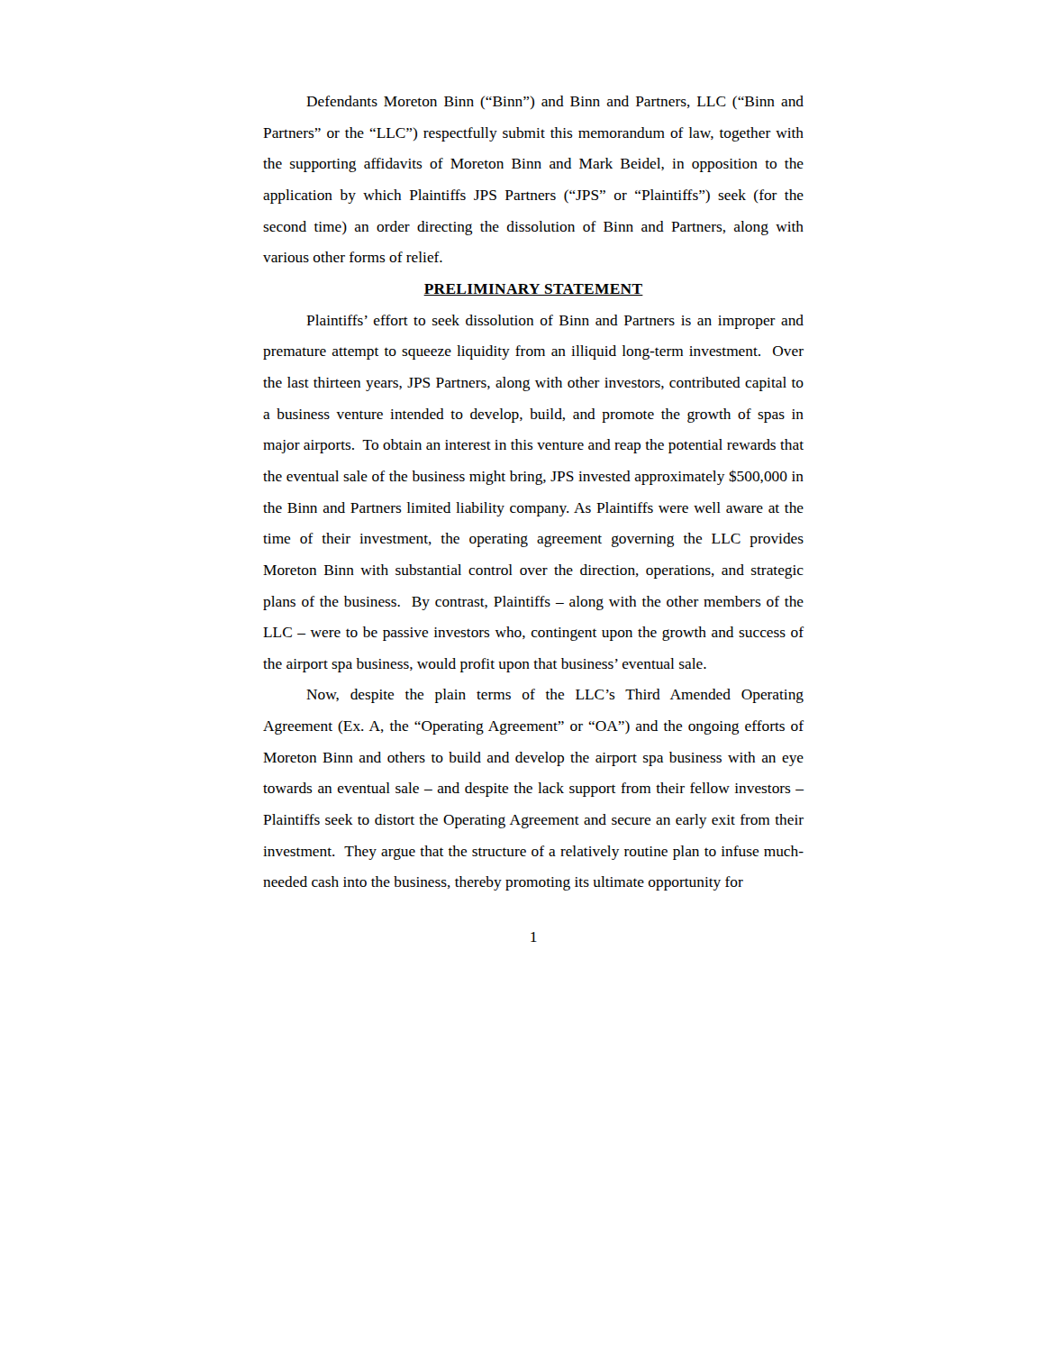Defendants Moreton Binn (“Binn”) and Binn and Partners, LLC (“Binn and Partners” or the “LLC”) respectfully submit this memorandum of law, together with the supporting affidavits of Moreton Binn and Mark Beidel, in opposition to the application by which Plaintiffs JPS Partners (“JPS” or “Plaintiffs”) seek (for the second time) an order directing the dissolution of Binn and Partners, along with various other forms of relief.
PRELIMINARY STATEMENT
Plaintiffs’ effort to seek dissolution of Binn and Partners is an improper and premature attempt to squeeze liquidity from an illiquid long-term investment. Over the last thirteen years, JPS Partners, along with other investors, contributed capital to a business venture intended to develop, build, and promote the growth of spas in major airports. To obtain an interest in this venture and reap the potential rewards that the eventual sale of the business might bring, JPS invested approximately $500,000 in the Binn and Partners limited liability company. As Plaintiffs were well aware at the time of their investment, the operating agreement governing the LLC provides Moreton Binn with substantial control over the direction, operations, and strategic plans of the business. By contrast, Plaintiffs – along with the other members of the LLC – were to be passive investors who, contingent upon the growth and success of the airport spa business, would profit upon that business’ eventual sale.
Now, despite the plain terms of the LLC’s Third Amended Operating Agreement (Ex. A, the “Operating Agreement” or “OA”) and the ongoing efforts of Moreton Binn and others to build and develop the airport spa business with an eye towards an eventual sale – and despite the lack support from their fellow investors – Plaintiffs seek to distort the Operating Agreement and secure an early exit from their investment. They argue that the structure of a relatively routine plan to infuse much-needed cash into the business, thereby promoting its ultimate opportunity for
1